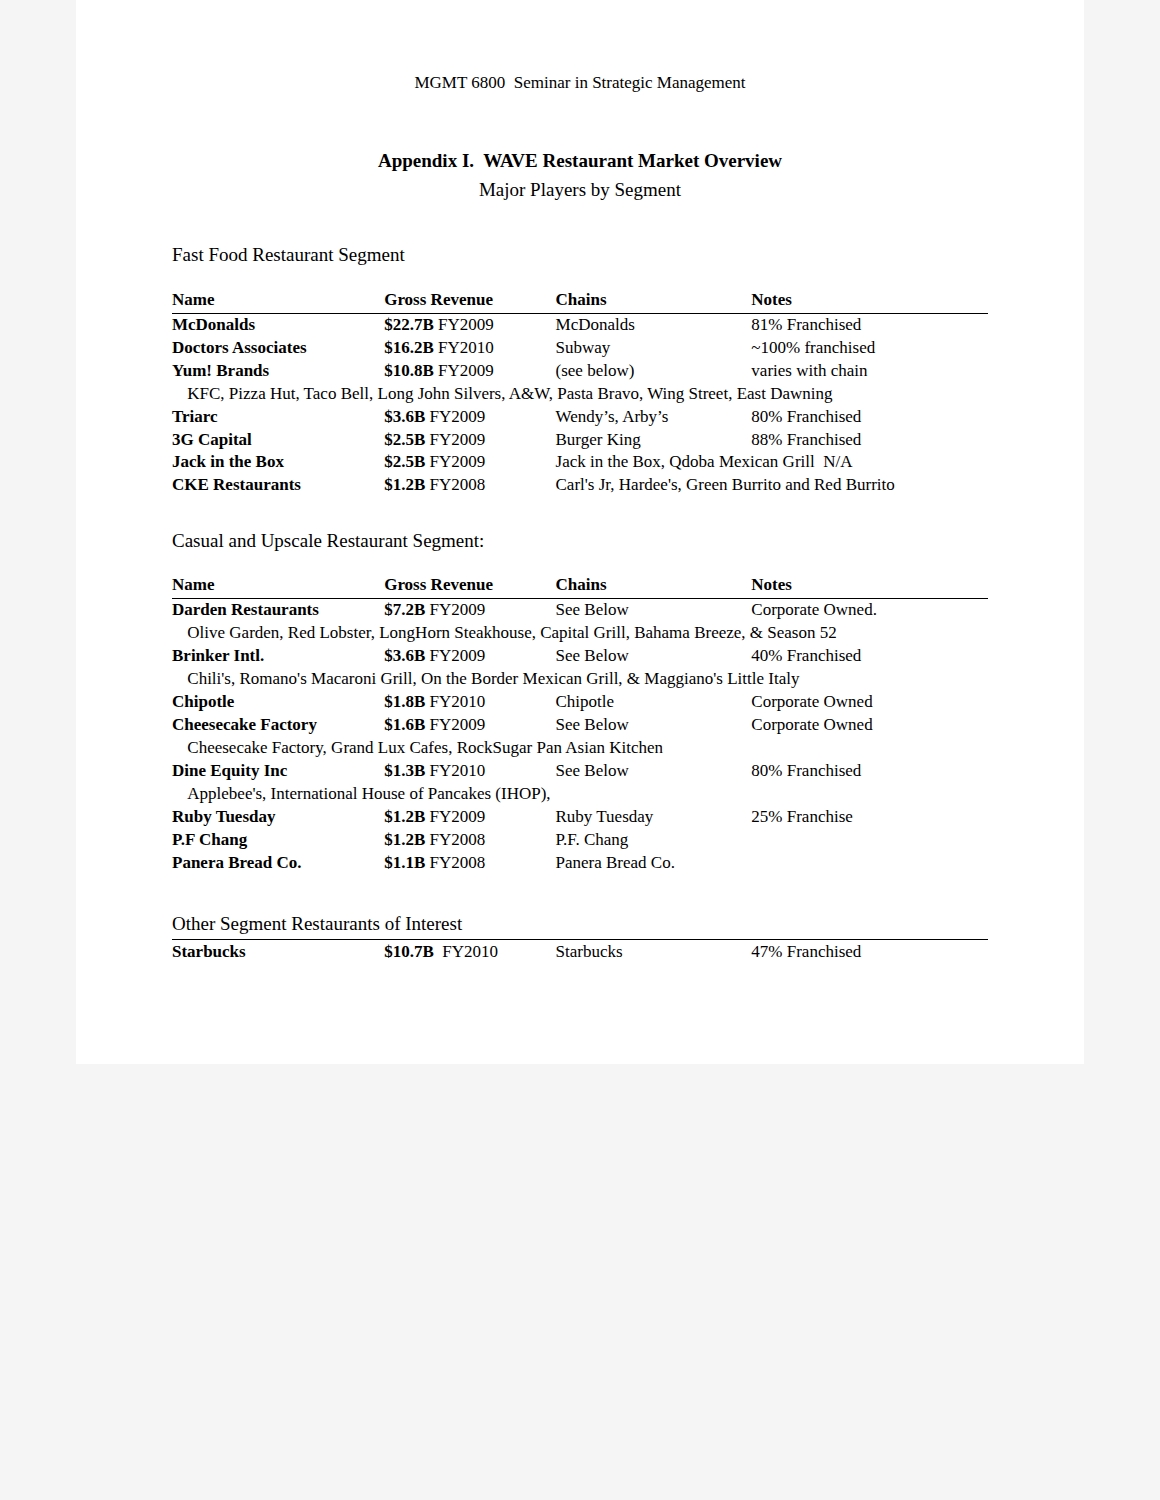MGMT 6800 Seminar in Strategic Management
Appendix I. WAVE Restaurant Market Overview
Major Players by Segment
Fast Food Restaurant Segment
| Name | Gross Revenue | Chains | Notes |
| --- | --- | --- | --- |
| McDonalds | $22.7B FY2009 | McDonalds | 81% Franchised |
| Doctors Associates | $16.2B FY2010 | Subway | ~100% franchised |
| Yum! Brands | $10.8B FY2009 | (see below) | varies with chain |
| KFC, Pizza Hut, Taco Bell, Long John Silvers, A&W, Pasta Bravo, Wing Street, East Dawning |
| Triarc | $3.6B FY2009 | Wendy’s, Arby’s | 80% Franchised |
| 3G Capital | $2.5B FY2009 | Burger King | 88% Franchised |
| Jack in the Box | $2.5B FY2009 | Jack in the Box, Qdoba Mexican Grill N/A |
| CKE Restaurants | $1.2B FY2008 | Carl's Jr, Hardee's, Green Burrito and Red Burrito |
Casual and Upscale Restaurant Segment:
| Name | Gross Revenue | Chains | Notes |
| --- | --- | --- | --- |
| Darden Restaurants | $7.2B FY2009 | See Below | Corporate Owned. |
| Olive Garden, Red Lobster, LongHorn Steakhouse, Capital Grill, Bahama Breeze, & Season 52 |
| Brinker Intl. | $3.6B FY2009 | See Below | 40% Franchised |
| Chili's, Romano's Macaroni Grill, On the Border Mexican Grill, & Maggiano's Little Italy |
| Chipotle | $1.8B FY2010 | Chipotle | Corporate Owned |
| Cheesecake Factory | $1.6B FY2009 | See Below | Corporate Owned |
| Cheesecake Factory, Grand Lux Cafes, RockSugar Pan Asian Kitchen |
| Dine Equity Inc | $1.3B FY2010 | See Below | 80% Franchised |
| Applebee's, International House of Pancakes (IHOP), |
| Ruby Tuesday | $1.2B FY2009 | Ruby Tuesday | 25% Franchise |
| P.F Chang | $1.2B FY2008 | P.F. Chang | |
| Panera Bread Co. | $1.1B FY2008 | Panera Bread Co. |
Other Segment Restaurants of Interest
| Starbucks | $10.7B FY2010 | Starbucks | 47% Franchised |